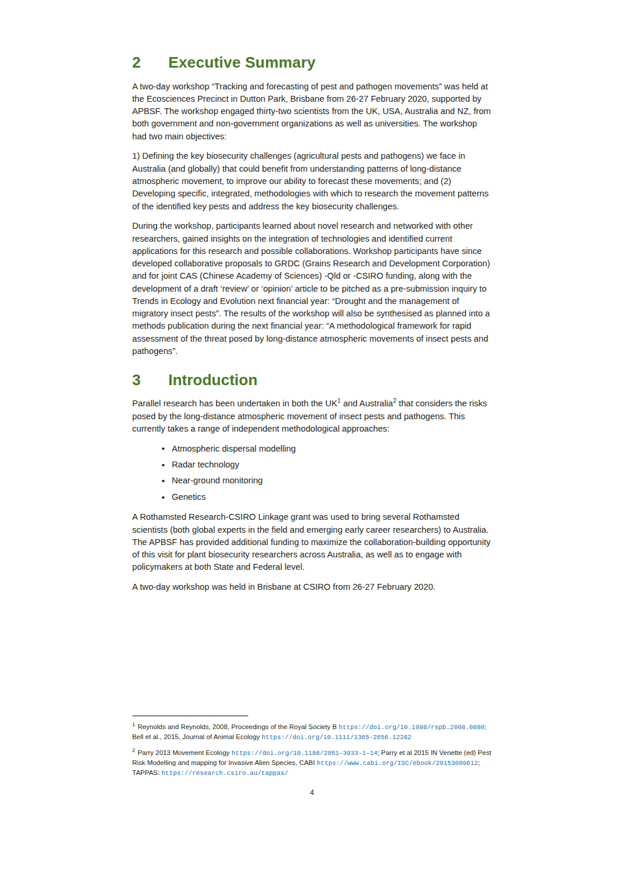2
Executive Summary
A two-day workshop “Tracking and forecasting of pest and pathogen movements” was held at the Ecosciences Precinct in Dutton Park, Brisbane from 26-27 February 2020, supported by APBSF. The workshop engaged thirty-two scientists from the UK, USA, Australia and NZ, from both government and non-government organizations as well as universities. The workshop had two main objectives:
1) Defining the key biosecurity challenges (agricultural pests and pathogens) we face in Australia (and globally) that could benefit from understanding patterns of long-distance atmospheric movement, to improve our ability to forecast these movements; and (2) Developing specific, integrated, methodologies with which to research the movement patterns of the identified key pests and address the key biosecurity challenges.
During the workshop, participants learned about novel research and networked with other researchers, gained insights on the integration of technologies and identified current applications for this research and possible collaborations. Workshop participants have since developed collaborative proposals to GRDC (Grains Research and Development Corporation) and for joint CAS (Chinese Academy of Sciences) -Qld or -CSIRO funding, along with the development of a draft ‘review’ or ‘opinion’ article to be pitched as a pre-submission inquiry to Trends in Ecology and Evolution next financial year: “Drought and the management of migratory insect pests”. The results of the workshop will also be synthesised as planned into a methods publication during the next financial year: “A methodological framework for rapid assessment of the threat posed by long-distance atmospheric movements of insect pests and pathogens”.
3
Introduction
Parallel research has been undertaken in both the UK1 and Australia2 that considers the risks posed by the long-distance atmospheric movement of insect pests and pathogens. This currently takes a range of independent methodological approaches:
Atmospheric dispersal modelling
Radar technology
Near-ground monitoring
Genetics
A Rothamsted Research-CSIRO Linkage grant was used to bring several Rothamsted scientists (both global experts in the field and emerging early career researchers) to Australia. The APBSF has provided additional funding to maximize the collaboration-building opportunity of this visit for plant biosecurity researchers across Australia, as well as to engage with policymakers at both State and Federal level.
A two-day workshop was held in Brisbane at CSIRO from 26-27 February 2020.
1 Reynolds and Reynolds, 2008, Proceedings of the Royal Society B https://doi.org/10.1098/rspb.2008.0880; Bell et al., 2015, Journal of Animal Ecology https://doi.org/10.1111/1365-2656.12282
2 Parry 2013 Movement Ecology https://doi.org/10.1186/2051-3933-1-14; Parry et al 2015 IN Venette (ed) Pest Risk Modelling and mapping for Invasive Alien Species, CABI https://www.cabi.org/ISC/ebook/20153099612; TAPPAS: https://research.csiro.au/tappas/
4